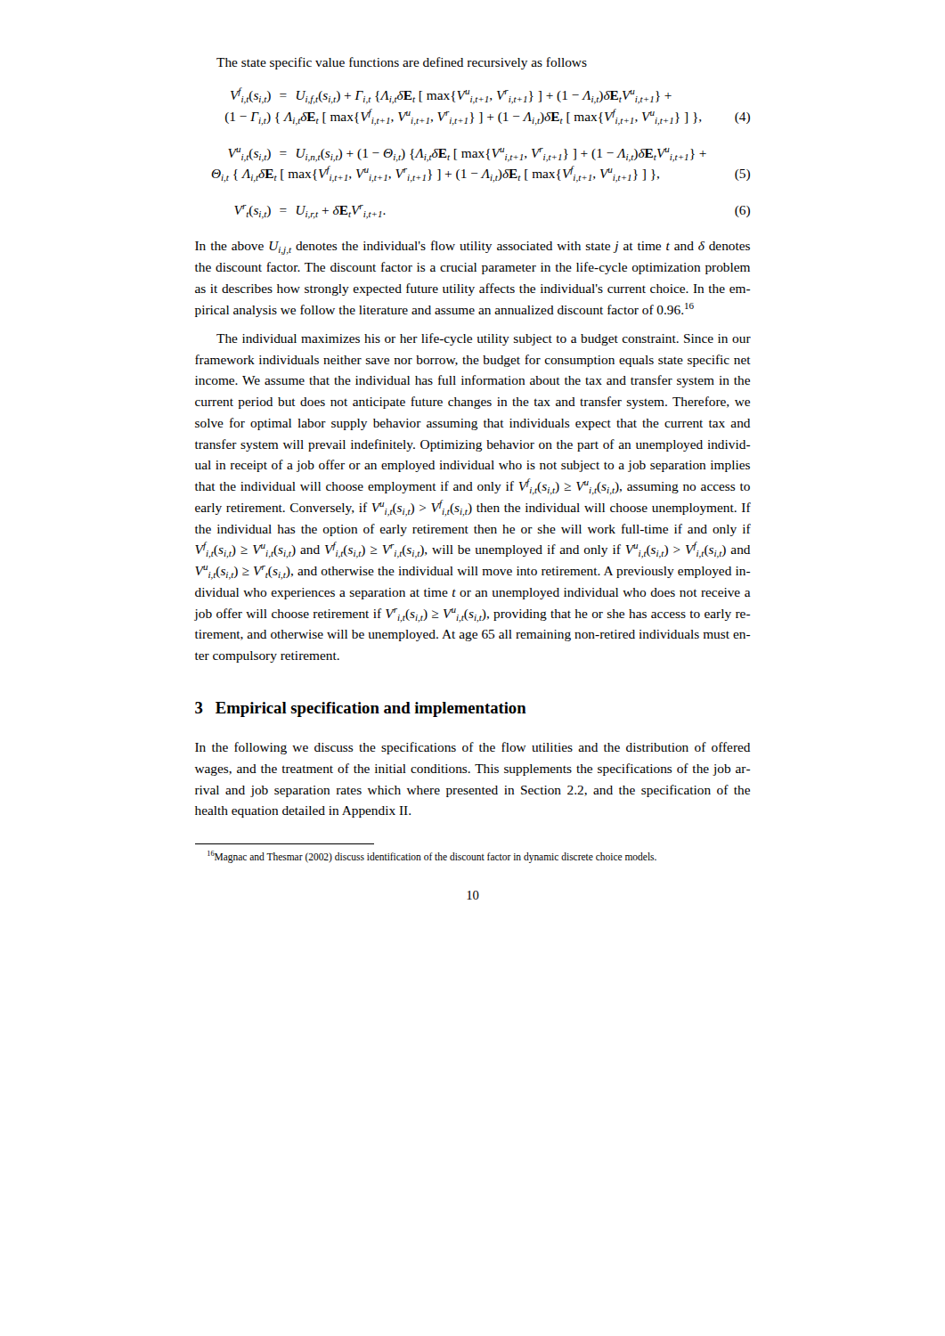The state specific value functions are defined recursively as follows
Vfi,t(si,t)
=
Ui,f,t(si,t) + Γi,t {Λi,tδEt [ max{Vui,t+1, Vri,t+1} ] + (1 − Λi,t)δEtVui,t+1} +
(1 − Γi,t) { Λi,tδEt [ max{Vfi,t+1, Vui,t+1, Vri,t+1} ] + (1 − Λi,t)δEt [ max{Vfi,t+1, Vui,t+1} ] },
(4)
Vui,t(si,t)
=
Ui,n,t(si,t) + (1 − Θi,t) {Λi,tδEt [ max{Vui,t+1, Vri,t+1} ] + (1 − Λi,t)δEtVui,t+1} +
Θi,t { Λi,tδEt [ max{Vfi,t+1, Vui,t+1, Vri,t+1} ] + (1 − Λi,t)δEt [ max{Vfi,t+1, Vui,t+1} ] },
(5)
Vrt(si,t)
=
Ui,r,t + δEtVri,t+1.
(6)
In the above Ui,j,t denotes the individual's flow utility associated with state j at time t and δ denotes the discount factor. The discount factor is a crucial parameter in the life-cycle optimization problem as it describes how strongly expected future utility affects the individual's current choice. In the empirical analysis we follow the literature and assume an annualized discount factor of 0.96.16
The individual maximizes his or her life-cycle utility subject to a budget constraint. Since in our framework individuals neither save nor borrow, the budget for consumption equals state specific net income. We assume that the individual has full information about the tax and transfer system in the current period but does not anticipate future changes in the tax and transfer system. Therefore, we solve for optimal labor supply behavior assuming that individuals expect that the current tax and transfer system will prevail indefinitely. Optimizing behavior on the part of an unemployed individual in receipt of a job offer or an employed individual who is not subject to a job separation implies that the individual will choose employment if and only if Vfi,t(si,t) ≥ Vui,t(si,t), assuming no access to early retirement. Conversely, if Vui,t(si,t) > Vfi,t(si,t) then the individual will choose unemployment. If the individual has the option of early retirement then he or she will work full-time if and only if Vfi,t(si,t) ≥ Vui,t(si,t) and Vfi,t(si,t) ≥ Vri,t(si,t), will be unemployed if and only if Vui,t(si,t) > Vfi,t(si,t) and Vui,t(si,t) ≥ Vrt(si,t), and otherwise the individual will move into retirement. A previously employed individual who experiences a separation at time t or an unemployed individual who does not receive a job offer will choose retirement if Vri,t(si,t) ≥ Vui,t(si,t), providing that he or she has access to early retirement, and otherwise will be unemployed. At age 65 all remaining non-retired individuals must enter compulsory retirement.
3 Empirical specification and implementation
In the following we discuss the specifications of the flow utilities and the distribution of offered wages, and the treatment of the initial conditions. This supplements the specifications of the job arrival and job separation rates which where presented in Section 2.2, and the specification of the health equation detailed in Appendix II.
16Magnac and Thesmar (2002) discuss identification of the discount factor in dynamic discrete choice models.
10